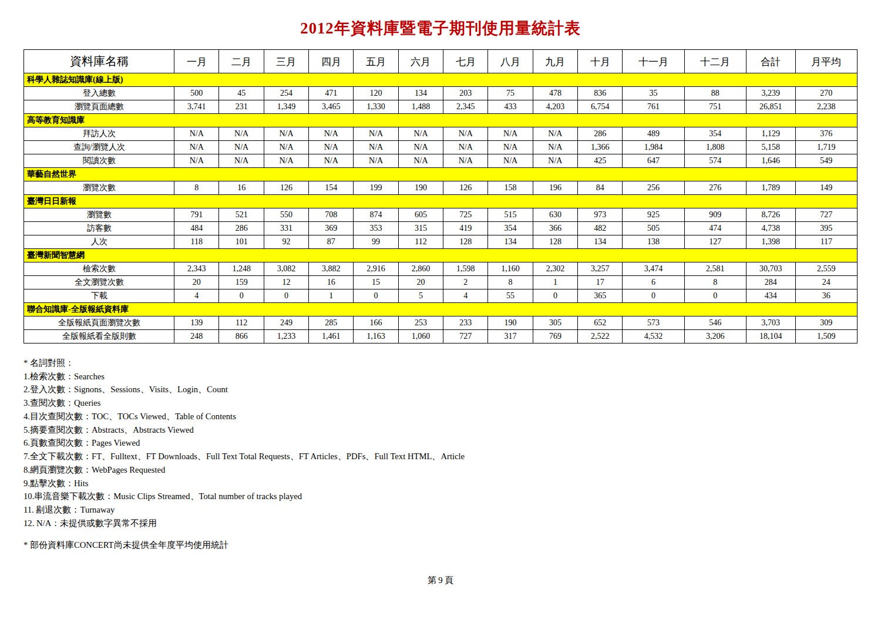2012年資料庫暨電子期刊使用量統計表
| 資料庫名稱 | 一月 | 二月 | 三月 | 四月 | 五月 | 六月 | 七月 | 八月 | 九月 | 十月 | 十一月 | 十二月 | 合計 | 月平均 |
| --- | --- | --- | --- | --- | --- | --- | --- | --- | --- | --- | --- | --- | --- | --- |
| 科學人雜誌知識庫(線上版) |
| 登入總數 | 500 | 45 | 254 | 471 | 120 | 134 | 203 | 75 | 478 | 836 | 35 | 88 | 3,239 | 270 |
| 瀏覽頁面總數 | 3,741 | 231 | 1,349 | 3,465 | 1,330 | 1,488 | 2,345 | 433 | 4,203 | 6,754 | 761 | 751 | 26,851 | 2,238 |
| 高等教育知識庫 |
| 拜訪人次 | N/A | N/A | N/A | N/A | N/A | N/A | N/A | N/A | N/A | 286 | 489 | 354 | 1,129 | 376 |
| 查詢/瀏覽人次 | N/A | N/A | N/A | N/A | N/A | N/A | N/A | N/A | N/A | 1,366 | 1,984 | 1,808 | 5,158 | 1,719 |
| 閱讀次數 | N/A | N/A | N/A | N/A | N/A | N/A | N/A | N/A | N/A | 425 | 647 | 574 | 1,646 | 549 |
| 華藝自然世界 |
| 瀏覽次數 | 8 | 16 | 126 | 154 | 199 | 190 | 126 | 158 | 196 | 84 | 256 | 276 | 1,789 | 149 |
| 臺灣日日新報 |
| 瀏覽數 | 791 | 521 | 550 | 708 | 874 | 605 | 725 | 515 | 630 | 973 | 925 | 909 | 8,726 | 727 |
| 訪客數 | 484 | 286 | 331 | 369 | 353 | 315 | 419 | 354 | 366 | 482 | 505 | 474 | 4,738 | 395 |
| 人次 | 118 | 101 | 92 | 87 | 99 | 112 | 128 | 134 | 128 | 134 | 138 | 127 | 1,398 | 117 |
| 臺灣新聞智慧網 |
| 檢索次數 | 2,343 | 1,248 | 3,082 | 3,882 | 2,916 | 2,860 | 1,598 | 1,160 | 2,302 | 3,257 | 3,474 | 2,581 | 30,703 | 2,559 |
| 全文瀏覽次數 | 20 | 159 | 12 | 16 | 15 | 20 | 2 | 8 | 1 | 17 | 6 | 8 | 284 | 24 |
| 下載 | 4 | 0 | 0 | 1 | 0 | 5 | 4 | 55 | 0 | 365 | 0 | 0 | 434 | 36 |
| 聯合知識庫-全版報紙資料庫 |
| 全版報紙頁面瀏覽次數 | 139 | 112 | 249 | 285 | 166 | 253 | 233 | 190 | 305 | 652 | 573 | 546 | 3,703 | 309 |
| 全版報紙看全版則數 | 248 | 866 | 1,233 | 1,461 | 1,163 | 1,060 | 727 | 317 | 769 | 2,522 | 4,532 | 3,206 | 18,104 | 1,509 |
* 名詞對照：
1.檢索次數：Searches
2.登入次數：Signons、Sessions、Visits、Login、Count
3.查閱次數：Queries
4.目次查閱次數：TOC、TOCs Viewed、Table of Contents
5.摘要查閱次數：Abstracts、Abstracts Viewed
6.頁數查閱次數：Pages Viewed
7.全文下載次數：FT、Fulltext、FT Downloads、Full Text Total Requests、FT Articles、PDFs、Full Text HTML、Article
8.網頁瀏覽次數：WebPages Requested
9.點擊次數：Hits
10.串流音樂下載次數：Music Clips Streamed、Total number of tracks played
11. 剔退次數：Turnaway
12. N/A：未提供或數字異常不採用
* 部份資料庫CONCERT尚未提供全年度平均使用統計
第 9 頁